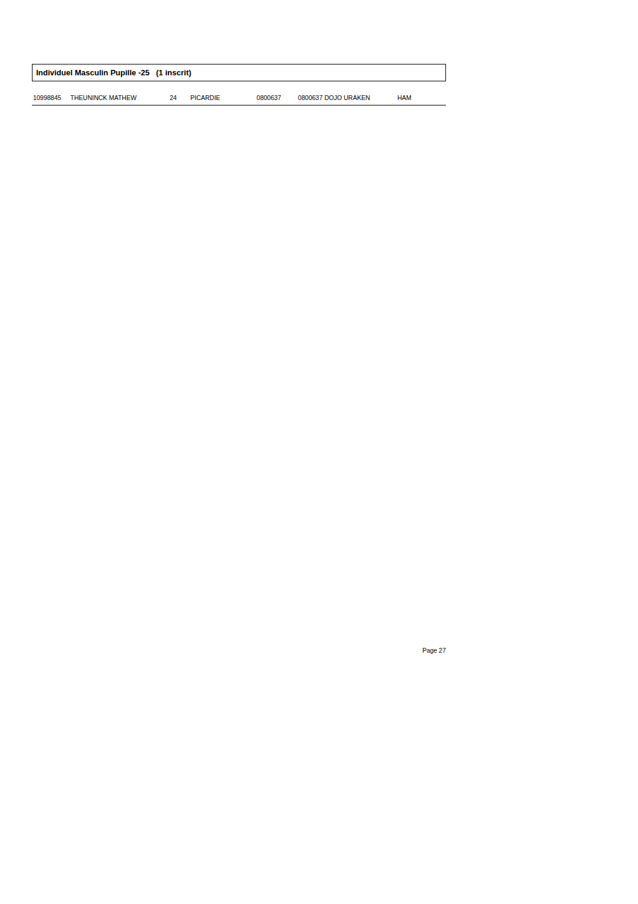Individuel Masculin Pupille -25 (1 inscrit)
| 10998845 | THEUNINCK MATHEW | 24 | PICARDIE | 0800637 | 0800637 DOJO URAKEN | HAM |
Page 27